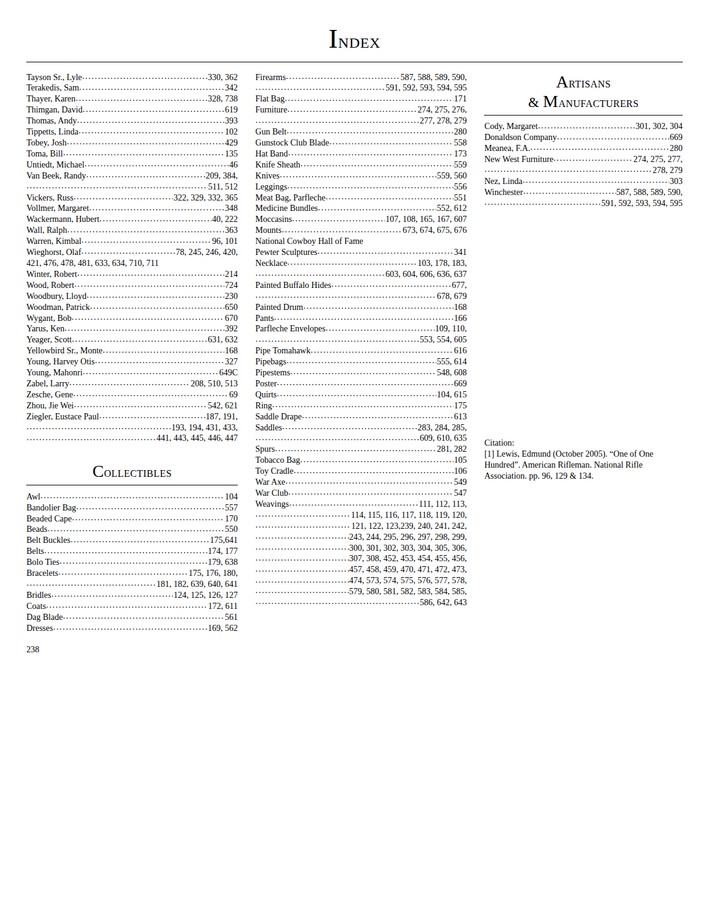Index
Tayson Sr., Lyle 330, 362
Terakedis, Sam 342
Thayer, Karen 328, 738
Thimgan, David 619
Thomas, Andy 393
Tippetts, Linda 102
Tobey, Josh 429
Toma, Bill 135
Untiedt, Michael 46
Van Beek, Randy 209, 384,
511, 512
Vickers, Russ 322, 329, 332, 365
Vollmer, Margaret 348
Wackermann, Hubert 40, 222
Wall, Ralph 363
Warren, Kimbal 96, 101
Wieghorst, Olaf 78, 245, 246, 420,
421, 476, 478, 481, 633, 634, 710, 711
Winter, Robert 214
Wood, Robert 724
Woodbury, Lloyd 230
Woodman, Patrick 650
Wygant, Bob 670
Yarus, Ken 392
Yeager, Scott 631, 632
Yellowbird Sr., Monte 168
Young, Harvey Otis 327
Young, Mahonri 649C
Zabel, Larry 208, 510, 513
Zesche, Gene 69
Zhou, Jie Wei 542, 621
Ziegler, Eustace Paul 187, 191,
193, 194, 431, 433,
441, 443, 445, 446, 447
Collectibles
Awl 104
Bandolier Bag 557
Beaded Cape 170
Beads 550
Belt Buckles 175,641
Belts 174, 177
Bolo Ties 179, 638
Bracelets 175, 176, 180,
181, 182, 639, 640, 641
Bridles 124, 125, 126, 127
Coats 172, 611
Dag Blade 561
Dresses 169, 562
Firearms 587, 588, 589, 590,
591, 592, 593, 594, 595
Flat Bag 171
Furniture 274, 275, 276,
277, 278, 279
Gun Belt 280
Gunstock Club Blade 558
Hat Band 173
Knife Sheath 559
Knives 559, 560
Leggings 556
Meat Bag, Parfleche 551
Medicine Bundles 552, 612
Moccasins 107, 108, 165, 167, 607
Mounts 673, 674, 675, 676
National Cowboy Hall of Fame
Pewter Sculptures 341
Necklace 103, 178, 183,
603, 604, 606, 636, 637
Painted Buffalo Hides 677,
678, 679
Painted Drum 168
Pants 166
Parfleche Envelopes 109, 110,
553, 554, 605
Pipe Tomahawk 616
Pipebags 555, 614
Pipestems 548, 608
Poster 669
Quirts 104, 615
Ring 175
Saddle Drape 613
Saddles 283, 284, 285,
609, 610, 635
Spurs 281, 282
Tobacco Bag 105
Toy Cradle 106
War Axe 549
War Club 547
Weavings 111, 112, 113,
114, 115, 116, 117, 118, 119, 120,
121, 122, 123,239, 240, 241, 242,
243, 244, 295, 296, 297, 298, 299,
300, 301, 302, 303, 304, 305, 306,
307, 308, 452, 453, 454, 455, 456,
457, 458, 459, 470, 471, 472, 473,
474, 573, 574, 575, 576, 577, 578,
579, 580, 581, 582, 583, 584, 585,
586, 642, 643
Artisans
& Manufacturers
Cody, Margaret 301, 302, 304
Donaldson Company 669
Meanea, F.A. 280
New West Furniture 274, 275, 277,
278, 279
Nez, Linda 303
Winchester 587, 588, 589, 590,
591, 592, 593, 594, 595
Citation:
[1] Lewis, Edmund (October 2005). “One of One Hundred”. American Rifleman. National Rifle Association. pp. 96, 129 & 134.
238